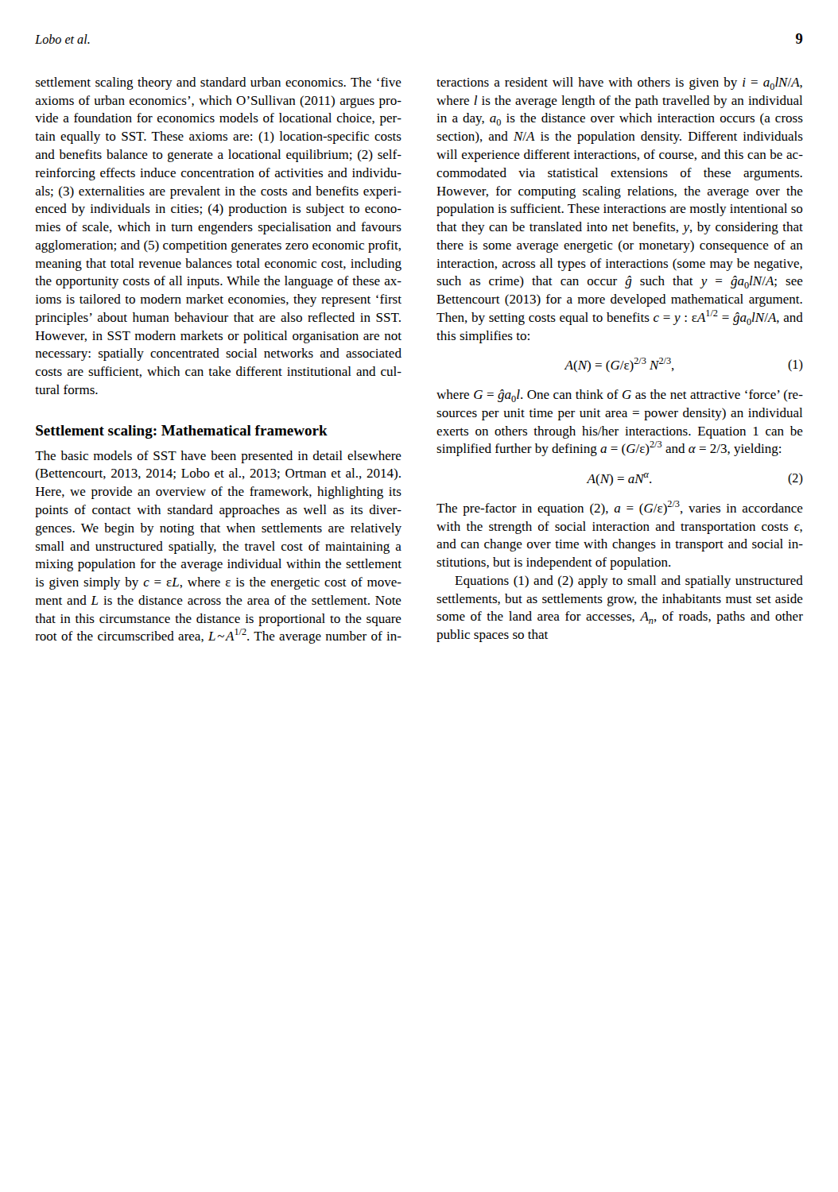Lobo et al. 9
settlement scaling theory and standard urban economics. The ‘five axioms of urban economics’, which O’Sullivan (2011) argues provide a foundation for economics models of locational choice, pertain equally to SST. These axioms are: (1) location-specific costs and benefits balance to generate a locational equilibrium; (2) self-reinforcing effects induce concentration of activities and individuals; (3) externalities are prevalent in the costs and benefits experienced by individuals in cities; (4) production is subject to economies of scale, which in turn engenders specialisation and favours agglomeration; and (5) competition generates zero economic profit, meaning that total revenue balances total economic cost, including the opportunity costs of all inputs. While the language of these axioms is tailored to modern market economies, they represent ‘first principles’ about human behaviour that are also reflected in SST. However, in SST modern markets or political organisation are not necessary: spatially concentrated social networks and associated costs are sufficient, which can take different institutional and cultural forms.
Settlement scaling: Mathematical framework
The basic models of SST have been presented in detail elsewhere (Bettencourt, 2013, 2014; Lobo et al., 2013; Ortman et al., 2014). Here, we provide an overview of the framework, highlighting its points of contact with standard approaches as well as its divergences. We begin by noting that when settlements are relatively small and unstructured spatially, the travel cost of maintaining a mixing population for the average individual within the settlement is given simply by c = εL, where ε is the energetic cost of movement and L is the distance across the area of the settlement. Note that in this circumstance the distance is proportional to the square root of the circumscribed area, L~A1/2. The average number of interactions a resident will have with others is given by i = a0lN/A, where l is the average length of the path travelled by an individual in a day, a0 is the distance over which interaction occurs (a cross section), and N/A is the population density. Different individuals will experience different interactions, of course, and this can be accommodated via statistical extensions of these arguments. However, for computing scaling relations, the average over the population is sufficient. These interactions are mostly intentional so that they can be translated into net benefits, y, by considering that there is some average energetic (or monetary) consequence of an interaction, across all types of interactions (some may be negative, such as crime) that can occur ĝ such that y = ĝa0lN/A; see Bettencourt (2013) for a more developed mathematical argument. Then, by setting costs equal to benefits c = y : εA1/2 = ĝa0lN/A, and this simplifies to:
A(N) = (G/ε)2/3 N2/3, (1)
where G = ĝa0l. One can think of G as the net attractive ‘force’ (resources per unit time per unit area = power density) an individual exerts on others through his/her interactions. Equation 1 can be simplified further by defining a = (G/ε)2/3 and α = 2/3, yielding:
A(N) = aNα. (2)
The pre-factor in equation (2), a = (G/ε)2/3, varies in accordance with the strength of social interaction and transportation costs ϵ, and can change over time with changes in transport and social institutions, but is independent of population.
Equations (1) and (2) apply to small and spatially unstructured settlements, but as settlements grow, the inhabitants must set aside some of the land area for accesses, An, of roads, paths and other public spaces so that